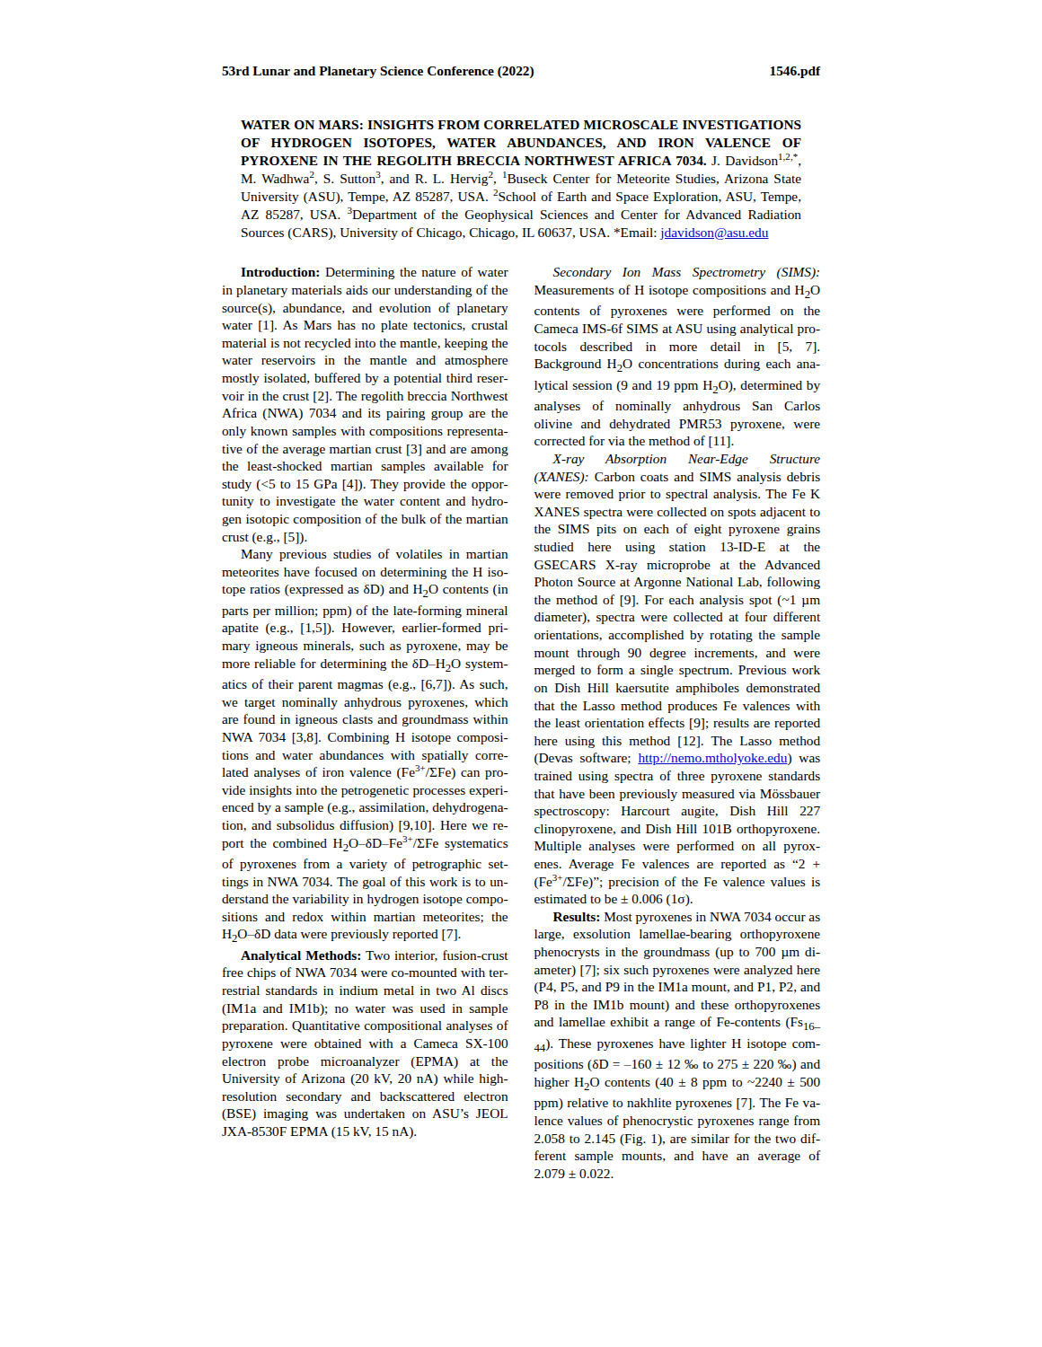53rd Lunar and Planetary Science Conference (2022) 1546.pdf
Water on Mars: Insights from Correlated Microscale Investigations of Hydrogen Isotopes, Water Abundances, and Iron Valence of Pyroxene in the Regolith Breccia Northwest Africa 7034. J. Davidson1,2,*, M. Wadhwa2, S. Sutton3, and R. L. Hervig2, 1Buseck Center for Meteorite Studies, Arizona State University (ASU), Tempe, AZ 85287, USA. 2School of Earth and Space Exploration, ASU, Tempe, AZ 85287, USA. 3Department of the Geophysical Sciences and Center for Advanced Radiation Sources (CARS), University of Chicago, Chicago, IL 60637, USA. *Email: jdavidson@asu.edu
Introduction: Determining the nature of water in planetary materials aids our understanding of the source(s), abundance, and evolution of planetary water [1]. As Mars has no plate tectonics, crustal material is not recycled into the mantle, keeping the water reservoirs in the mantle and atmosphere mostly isolated, buffered by a potential third reservoir in the crust [2]. The regolith breccia Northwest Africa (NWA) 7034 and its pairing group are the only known samples with compositions representative of the average martian crust [3] and are among the least-shocked martian samples available for study (<5 to 15 GPa [4]). They provide the opportunity to investigate the water content and hydrogen isotopic composition of the bulk of the martian crust (e.g., [5]).
Many previous studies of volatiles in martian meteorites have focused on determining the H isotope ratios (expressed as δD) and H2O contents (in parts per million; ppm) of the late-forming mineral apatite (e.g., [1,5]). However, earlier-formed primary igneous minerals, such as pyroxene, may be more reliable for determining the δD–H2O systematics of their parent magmas (e.g., [6,7]). As such, we target nominally anhydrous pyroxenes, which are found in igneous clasts and groundmass within NWA 7034 [3,8]. Combining H isotope compositions and water abundances with spatially correlated analyses of iron valence (Fe3+/ΣFe) can provide insights into the petrogenetic processes experienced by a sample (e.g., assimilation, dehydrogenation, and subsolidus diffusion) [9,10]. Here we report the combined H2O–δD–Fe3+/ΣFe systematics of pyroxenes from a variety of petrographic settings in NWA 7034. The goal of this work is to understand the variability in hydrogen isotope compositions and redox within martian meteorites; the H2O–δD data were previously reported [7].
Analytical Methods: Two interior, fusion-crust free chips of NWA 7034 were co-mounted with terrestrial standards in indium metal in two Al discs (IM1a and IM1b); no water was used in sample preparation. Quantitative compositional analyses of pyroxene were obtained with a Cameca SX-100 electron probe microanalyzer (EPMA) at the University of Arizona (20 kV, 20 nA) while high-resolution secondary and backscattered electron (BSE) imaging was undertaken on ASU’s JEOL JXA-8530F EPMA (15 kV, 15 nA).
Secondary Ion Mass Spectrometry (SIMS): Measurements of H isotope compositions and H2O contents of pyroxenes were performed on the Cameca IMS-6f SIMS at ASU using analytical protocols described in more detail in [5, 7]. Background H2O concentrations during each analytical session (9 and 19 ppm H2O), determined by analyses of nominally anhydrous San Carlos olivine and dehydrated PMR53 pyroxene, were corrected for via the method of [11].
X-ray Absorption Near-Edge Structure (XANES): Carbon coats and SIMS analysis debris were removed prior to spectral analysis. The Fe K XANES spectra were collected on spots adjacent to the SIMS pits on each of eight pyroxene grains studied here using station 13-ID-E at the GSECARS X-ray microprobe at the Advanced Photon Source at Argonne National Lab, following the method of [9]. For each analysis spot (~1 µm diameter), spectra were collected at four different orientations, accomplished by rotating the sample mount through 90 degree increments, and were merged to form a single spectrum. Previous work on Dish Hill kaersutite amphiboles demonstrated that the Lasso method produces Fe valences with the least orientation effects [9]; results are reported here using this method [12]. The Lasso method (Devas software; http://nemo.mtholyoke.edu) was trained using spectra of three pyroxene standards that have been previously measured via Mössbauer spectroscopy: Harcourt augite, Dish Hill 227 clinopyroxene, and Dish Hill 101B orthopyroxene. Multiple analyses were performed on all pyroxenes. Average Fe valences are reported as “2 + (Fe3+/ΣFe)”; precision of the Fe valence values is estimated to be ± 0.006 (1σ).
Results: Most pyroxenes in NWA 7034 occur as large, exsolution lamellae-bearing orthopyroxene phenocrysts in the groundmass (up to 700 µm diameter) [7]; six such pyroxenes were analyzed here (P4, P5, and P9 in the IM1a mount, and P1, P2, and P8 in the IM1b mount) and these orthopyroxenes and lamellae exhibit a range of Fe-contents (Fs16–44). These pyroxenes have lighter H isotope compositions (δD = –160 ± 12 ‰ to 275 ± 220 ‰) and higher H2O contents (40 ± 8 ppm to ~2240 ± 500 ppm) relative to nakhlite pyroxenes [7]. The Fe valence values of phenocrystic pyroxenes range from 2.058 to 2.145 (Fig. 1), are similar for the two different sample mounts, and have an average of 2.079 ± 0.022.